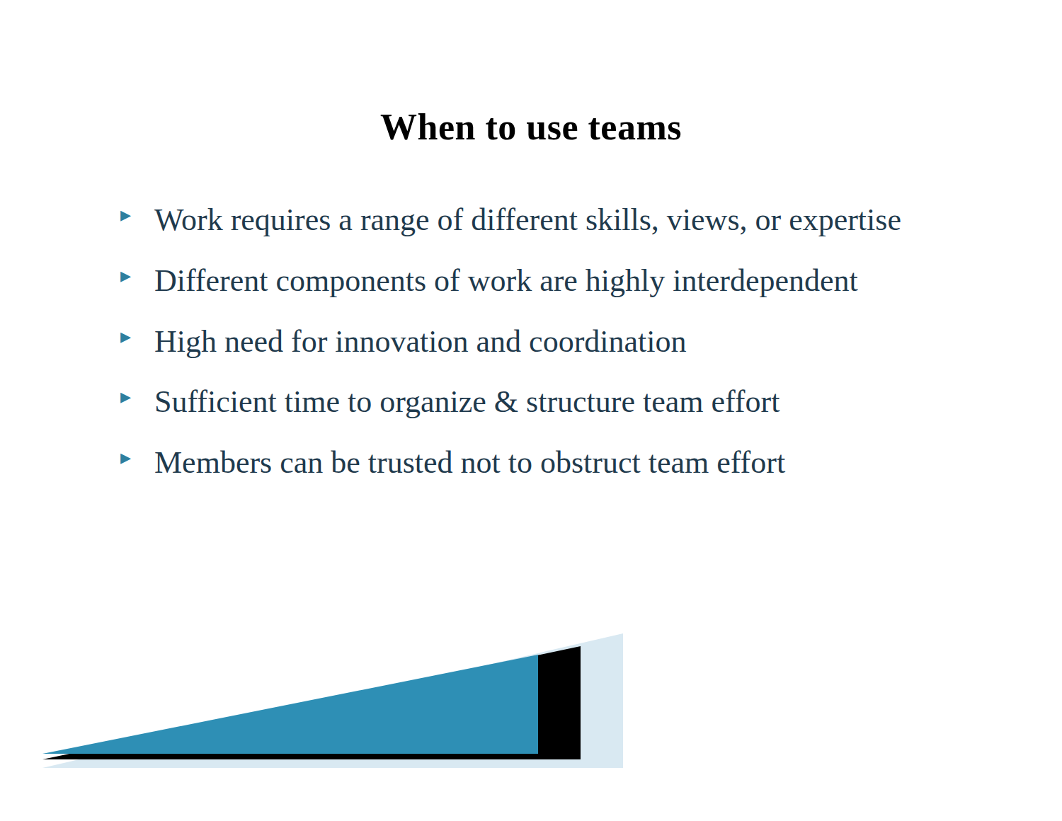When to use teams
Work requires a range of different skills, views, or expertise
Different components of work are highly interdependent
High need for innovation and coordination
Sufficient time to organize & structure team effort
Members can be trusted not to obstruct team effort